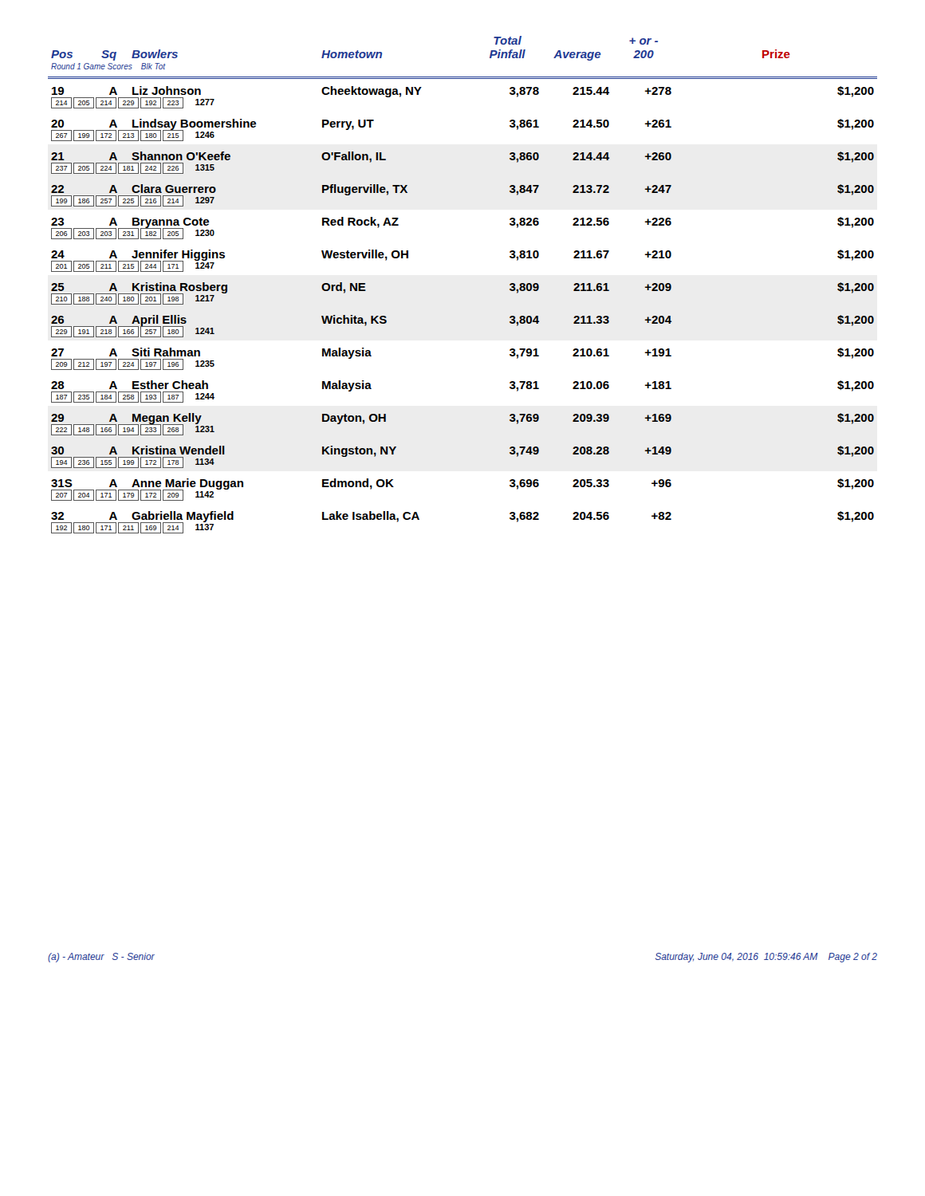| Pos | Sq | Bowlers | Hometown | Total Pinfall | Average | + or - 200 | Prize |
| --- | --- | --- | --- | --- | --- | --- | --- |
| Round 1 Game Scores Blk Tot | | | | | |
| 19 | A | Liz Johnson | Cheektowaga, NY | 3,878 | 215.44 | +278 | $1,200 |
| 214 205 214 229 192 223 1277 | |
| 20 | A | Lindsay Boomershine | Perry, UT | 3,861 | 214.50 | +261 | $1,200 |
| 267 199 172 213 180 215 1246 | |
| 21 | A | Shannon O'Keefe | O'Fallon, IL | 3,860 | 214.44 | +260 | $1,200 |
| 237 205 224 181 242 226 1315 | |
| 22 | A | Clara Guerrero | Pflugerville, TX | 3,847 | 213.72 | +247 | $1,200 |
| 199 186 257 225 216 214 1297 | |
| 23 | A | Bryanna Cote | Red Rock, AZ | 3,826 | 212.56 | +226 | $1,200 |
| 206 203 203 231 182 205 1230 | |
| 24 | A | Jennifer Higgins | Westerville, OH | 3,810 | 211.67 | +210 | $1,200 |
| 201 205 211 215 244 171 1247 | |
| 25 | A | Kristina Rosberg | Ord, NE | 3,809 | 211.61 | +209 | $1,200 |
| 210 188 240 180 201 198 1217 | |
| 26 | A | April Ellis | Wichita, KS | 3,804 | 211.33 | +204 | $1,200 |
| 229 191 218 166 257 180 1241 | |
| 27 | A | Siti Rahman | Malaysia | 3,791 | 210.61 | +191 | $1,200 |
| 209 212 197 224 197 196 1235 | |
| 28 | A | Esther Cheah | Malaysia | 3,781 | 210.06 | +181 | $1,200 |
| 187 235 184 258 193 187 1244 | |
| 29 | A | Megan Kelly | Dayton, OH | 3,769 | 209.39 | +169 | $1,200 |
| 222 148 166 194 233 268 1231 | |
| 30 | A | Kristina Wendell | Kingston, NY | 3,749 | 208.28 | +149 | $1,200 |
| 194 236 155 199 172 178 1134 | |
| 31S | A | Anne Marie Duggan | Edmond, OK | 3,696 | 205.33 | +96 | $1,200 |
| 207 204 171 179 172 209 1142 | |
| 32 | A | Gabriella Mayfield | Lake Isabella, CA | 3,682 | 204.56 | +82 | $1,200 |
| 192 180 171 211 169 214 1137 | |
(a) - Amateur S - Senior
Saturday, June 04, 2016 10:59:46 AM Page 2 of 2